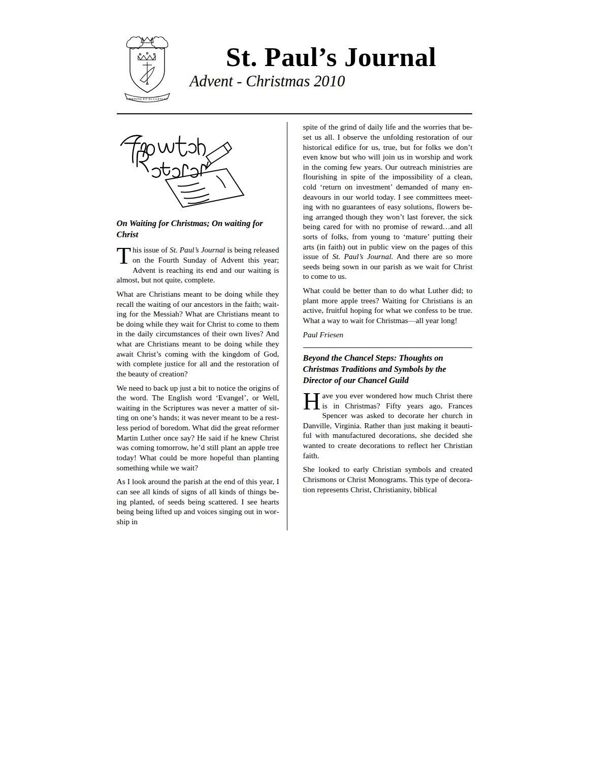CHRISTO ET ECCLESIAE
St. Paul’s Journal
Advent - Christmas 2010
On Waiting for Christmas; On waiting for Christ
This issue of St. Paul’s Journal is being released on the Fourth Sunday of Advent this year; Advent is reaching its end and our waiting is almost, but not quite, complete.
What are Christians meant to be doing while they recall the waiting of our ancestors in the faith; waiting for the Messiah? What are Christians meant to be doing while they wait for Christ to come to them in the daily circumstances of their own lives? And what are Christians meant to be doing while they await Christ’s coming with the kingdom of God, with complete justice for all and the restoration of the beauty of creation?
We need to back up just a bit to notice the origins of the word. The English word ‘Evangel’, or Well, waiting in the Scriptures was never a matter of sitting on one’s hands; it was never meant to be a restless period of boredom. What did the great reformer Martin Luther once say? He said if he knew Christ was coming tomorrow, he’d still plant an apple tree today! What could be more hopeful than planting something while we wait?
As I look around the parish at the end of this year, I can see all kinds of signs of all kinds of things being planted, of seeds being scattered. I see hearts being being lifted up and voices singing out in worship in
spite of the grind of daily life and the worries that beset us all. I observe the unfolding restoration of our historical edifice for us, true, but for folks we don’t even know but who will join us in worship and work in the coming few years. Our outreach ministries are flourishing in spite of the impossibility of a clean, cold ‘return on investment’ demanded of many endeavours in our world today. I see committees meeting with no guarantees of easy solutions, flowers being arranged though they won’t last forever, the sick being cared for with no promise of reward…and all sorts of folks, from young to ‘mature’ putting their arts (in faith) out in public view on the pages of this issue of St. Paul’s Journal. And there are so more seeds being sown in our parish as we wait for Christ to come to us.
What could be better than to do what Luther did; to plant more apple trees? Waiting for Christians is an active, fruitful hoping for what we confess to be true. What a way to wait for Christmas—all year long!
Paul Friesen
Beyond the Chancel Steps: Thoughts on Christmas Traditions and Symbols by the Director of our Chancel Guild
Have you ever wondered how much Christ there is in Christmas? Fifty years ago, Frances Spencer was asked to decorate her church in Danville, Virginia. Rather than just making it beautiful with manufactured decorations, she decided she wanted to create decorations to reflect her Christian faith.
She looked to early Christian symbols and created Chrismons or Christ Monograms. This type of decoration represents Christ, Christianity, biblical